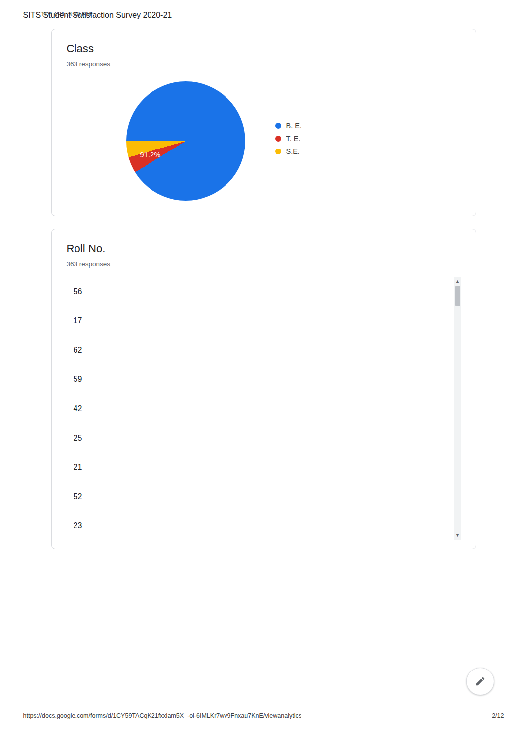11/17/21, 3:09 PM
SITS Student Satisfaction Survey 2020-21
Class
363 responses
91.2%
B. E.
T. E.
S.E.
Roll No.
363 responses
56
17
62
59
42
25
21
52
23
▲
▼
https://docs.google.com/forms/d/1CY59TACqK21fxxiam5X_-oi-6IMLKr7wv9Fnxau7KnE/viewanalytics 2/12